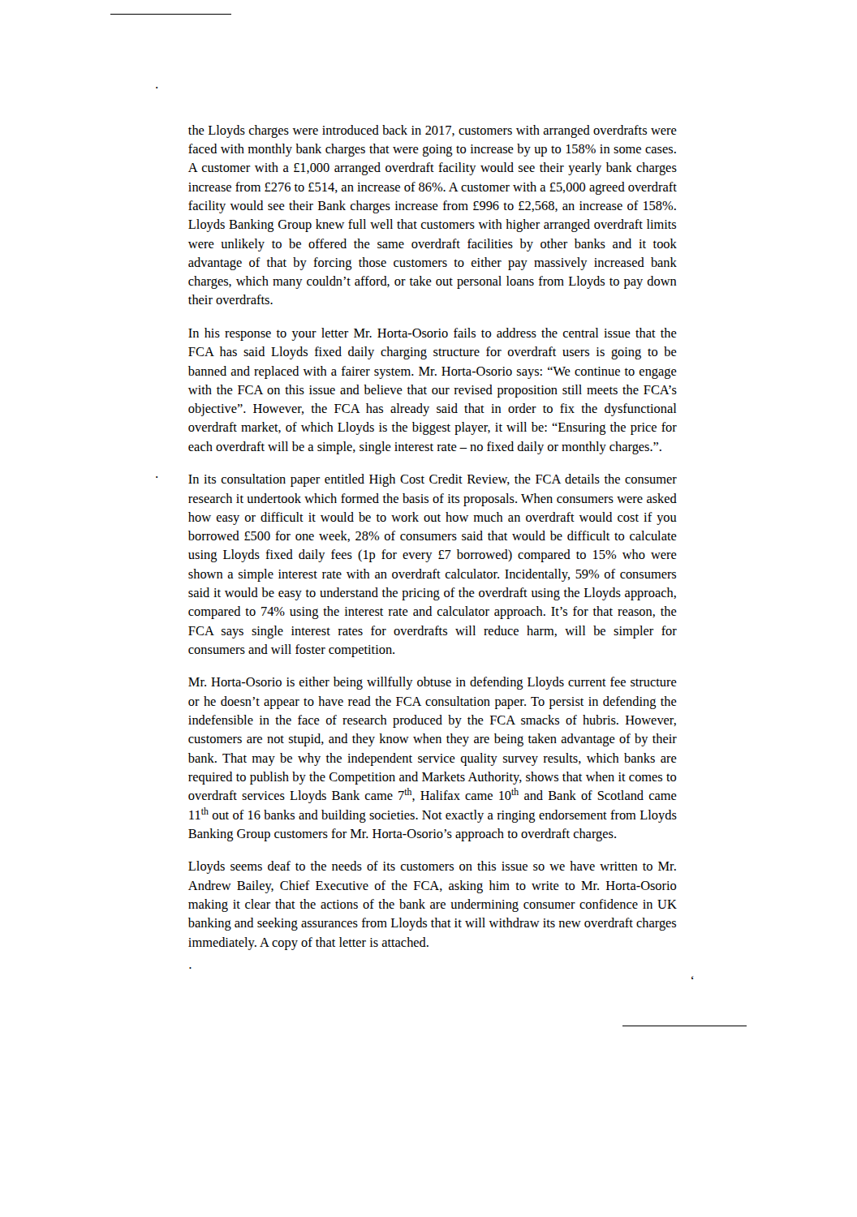·
·
the Lloyds charges were introduced back in 2017, customers with arranged overdrafts were faced with monthly bank charges that were going to increase by up to 158% in some cases. A customer with a £1,000 arranged overdraft facility would see their yearly bank charges increase from £276 to £514, an increase of 86%. A customer with a £5,000 agreed overdraft facility would see their Bank charges increase from £996 to £2,568, an increase of 158%. Lloyds Banking Group knew full well that customers with higher arranged overdraft limits were unlikely to be offered the same overdraft facilities by other banks and it took advantage of that by forcing those customers to either pay massively increased bank charges, which many couldn’t afford, or take out personal loans from Lloyds to pay down their overdrafts.
In his response to your letter Mr. Horta-Osorio fails to address the central issue that the FCA has said Lloyds fixed daily charging structure for overdraft users is going to be banned and replaced with a fairer system. Mr. Horta-Osorio says: “We continue to engage with the FCA on this issue and believe that our revised proposition still meets the FCA’s objective”. However, the FCA has already said that in order to fix the dysfunctional overdraft market, of which Lloyds is the biggest player, it will be: “Ensuring the price for each overdraft will be a simple, single interest rate – no fixed daily or monthly charges.”.
In its consultation paper entitled High Cost Credit Review, the FCA details the consumer research it undertook which formed the basis of its proposals. When consumers were asked how easy or difficult it would be to work out how much an overdraft would cost if you borrowed £500 for one week, 28% of consumers said that would be difficult to calculate using Lloyds fixed daily fees (1p for every £7 borrowed) compared to 15% who were shown a simple interest rate with an overdraft calculator. Incidentally, 59% of consumers said it would be easy to understand the pricing of the overdraft using the Lloyds approach, compared to 74% using the interest rate and calculator approach. It’s for that reason, the FCA says single interest rates for overdrafts will reduce harm, will be simpler for consumers and will foster competition.
Mr. Horta-Osorio is either being willfully obtuse in defending Lloyds current fee structure or he doesn’t appear to have read the FCA consultation paper. To persist in defending the indefensible in the face of research produced by the FCA smacks of hubris. However, customers are not stupid, and they know when they are being taken advantage of by their bank. That may be why the independent service quality survey results, which banks are required to publish by the Competition and Markets Authority, shows that when it comes to overdraft services Lloyds Bank came 7th, Halifax came 10th and Bank of Scotland came 11th out of 16 banks and building societies. Not exactly a ringing endorsement from Lloyds Banking Group customers for Mr. Horta-Osorio’s approach to overdraft charges.
Lloyds seems deaf to the needs of its customers on this issue so we have written to Mr. Andrew Bailey, Chief Executive of the FCA, asking him to write to Mr. Horta-Osorio making it clear that the actions of the bank are undermining consumer confidence in UK banking and seeking assurances from Lloyds that it will withdraw its new overdraft charges immediately. A copy of that letter is attached.
·
‘